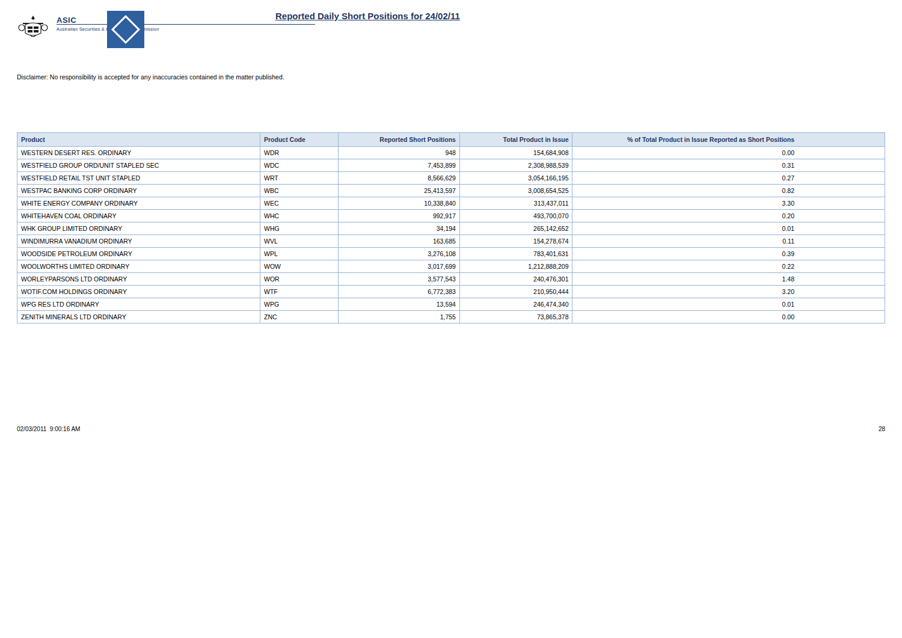ASIC
Australian Securities & Investments Commission
Reported Daily Short Positions for 24/02/11
Disclaimer: No responsibility is accepted for any inaccuracies contained in the matter published.
| Product | Product Code | Reported Short Positions | Total Product in Issue | % of Total Product in Issue Reported as Short Positions |
| --- | --- | --- | --- | --- |
| WESTERN DESERT RES. ORDINARY | WDR | 948 | 154,684,908 | 0.00 |
| WESTFIELD GROUP ORD/UNIT STAPLED SEC | WDC | 7,453,899 | 2,308,988,539 | 0.31 |
| WESTFIELD RETAIL TST UNIT STAPLED | WRT | 8,566,629 | 3,054,166,195 | 0.27 |
| WESTPAC BANKING CORP ORDINARY | WBC | 25,413,597 | 3,008,654,525 | 0.82 |
| WHITE ENERGY COMPANY ORDINARY | WEC | 10,338,840 | 313,437,011 | 3.30 |
| WHITEHAVEN COAL ORDINARY | WHC | 992,917 | 493,700,070 | 0.20 |
| WHK GROUP LIMITED ORDINARY | WHG | 34,194 | 265,142,652 | 0.01 |
| WINDIMURRA VANADIUM ORDINARY | WVL | 163,685 | 154,278,674 | 0.11 |
| WOODSIDE PETROLEUM ORDINARY | WPL | 3,276,108 | 783,401,631 | 0.39 |
| WOOLWORTHS LIMITED ORDINARY | WOW | 3,017,699 | 1,212,888,209 | 0.22 |
| WORLEYPARSONS LTD ORDINARY | WOR | 3,577,543 | 240,476,301 | 1.48 |
| WOTIF.COM HOLDINGS ORDINARY | WTF | 6,772,383 | 210,950,444 | 3.20 |
| WPG RES LTD ORDINARY | WPG | 13,594 | 246,474,340 | 0.01 |
| ZENITH MINERALS LTD ORDINARY | ZNC | 1,755 | 73,865,378 | 0.00 |
02/03/2011 9:00:16 AM 28